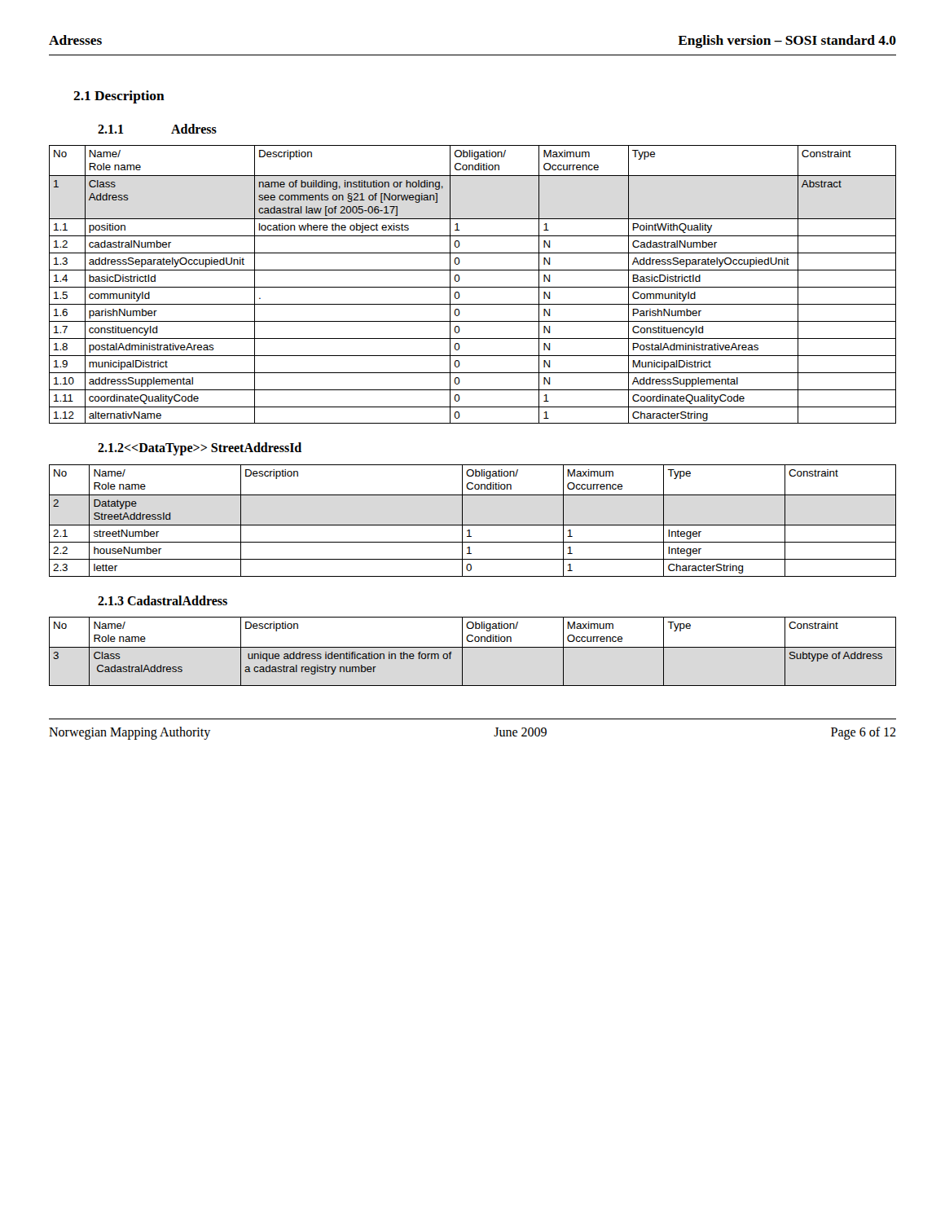Adresses English version – SOSI standard 4.0
2.1 Description
2.1.1 Address
| No | Name/ Role name | Description | Obligation/ Condition | Maximum Occurrence | Type | Constraint |
| --- | --- | --- | --- | --- | --- | --- |
| 1 | Class Address | name of building, institution or holding, see comments on §21 of [Norwegian] cadastral law [of 2005-06-17] | | | | Abstract |
| 1.1 | position | location where the object exists | 1 | 1 | PointWithQuality | |
| 1.2 | cadastralNumber | | 0 | N | CadastralNumber | |
| 1.3 | addressSeparatelyOccupiedUnit | | 0 | N | AddressSeparatelyOccupiedUnit | |
| 1.4 | basicDistrictId | | 0 | N | BasicDistrictId | |
| 1.5 | communityId | . | 0 | N | CommunityId | |
| 1.6 | parishNumber | | 0 | N | ParishNumber | |
| 1.7 | constituencyId | | 0 | N | ConstituencyId | |
| 1.8 | postalAdministrativeAreas | | 0 | N | PostalAdministrativeAreas | |
| 1.9 | municipalDistrict | | 0 | N | MunicipalDistrict | |
| 1.10 | addressSupplemental | | 0 | N | AddressSupplemental | |
| 1.11 | coordinateQualityCode | | 0 | 1 | CoordinateQualityCode | |
| 1.12 | alternativName | | 0 | 1 | CharacterString | |
2.1.2<<DataType>> StreetAddressId
| No | Name/ Role name | Description | Obligation/ Condition | Maximum Occurrence | Type | Constraint |
| --- | --- | --- | --- | --- | --- | --- |
| 2 | Datatype StreetAddressId | | | | | |
| 2.1 | streetNumber | | 1 | 1 | Integer | |
| 2.2 | houseNumber | | 1 | 1 | Integer | |
| 2.3 | letter | | 0 | 1 | CharacterString | |
2.1.3 CadastralAddress
| No | Name/ Role name | Description | Obligation/ Condition | Maximum Occurrence | Type | Constraint |
| --- | --- | --- | --- | --- | --- | --- |
| 3 | Class CadastralAddress | unique address identification in the form of a cadastral registry number | | | | Subtype of Address |
Norwegian Mapping Authority June 2009 Page 6 of 12